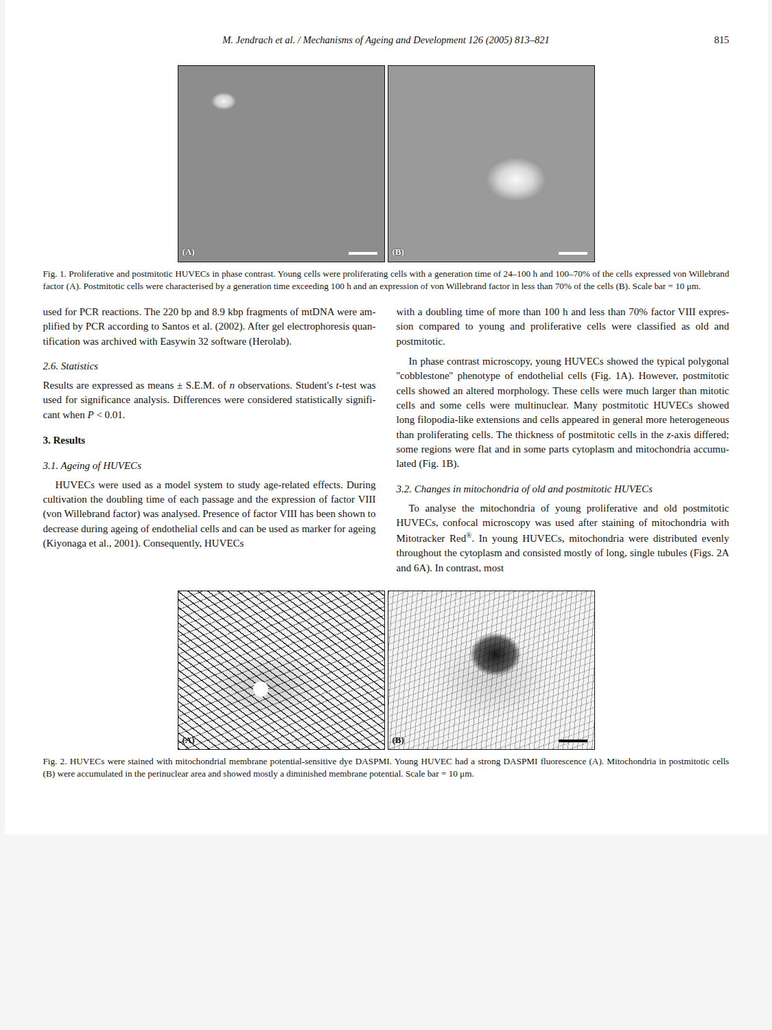M. Jendrach et al. / Mechanisms of Ageing and Development 126 (2005) 813–821 815
(A)
(B)
Fig. 1. Proliferative and postmitotic HUVECs in phase contrast. Young cells were proliferating cells with a generation time of 24–100 h and 100–70% of the cells expressed von Willebrand factor (A). Postmitotic cells were characterised by a generation time exceeding 100 h and an expression of von Willebrand factor in less than 70% of the cells (B). Scale bar = 10 μm.
used for PCR reactions. The 220 bp and 8.9 kbp fragments of mtDNA were amplified by PCR according to Santos et al. (2002). After gel electrophoresis quantification was archived with Easywin 32 software (Herolab).
2.6. Statistics
Results are expressed as means ± S.E.M. of n observations. Student's t-test was used for significance analysis. Differences were considered statistically significant when P < 0.01.
3. Results
3.1. Ageing of HUVECs
HUVECs were used as a model system to study age-related effects. During cultivation the doubling time of each passage and the expression of factor VIII (von Willebrand factor) was analysed. Presence of factor VIII has been shown to decrease during ageing of endothelial cells and can be used as marker for ageing (Kiyonaga et al., 2001). Consequently, HUVECs
with a doubling time of more than 100 h and less than 70% factor VIII expression compared to young and proliferative cells were classified as old and postmitotic.
In phase contrast microscopy, young HUVECs showed the typical polygonal ''cobblestone'' phenotype of endothelial cells (Fig. 1 A). However, postmitotic cells showed an altered morphology. These cells were much larger than mitotic cells and some cells were multinuclear. Many postmitotic HUVECs showed long filopodia-like extensions and cells appeared in general more heterogeneous than proliferating cells. The thickness of postmitotic cells in the z-axis differed; some regions were flat and in some parts cytoplasm and mitochondria accumulated (Fig. 1 B).
3.2. Changes in mitochondria of old and postmitotic HUVECs
To analyse the mitochondria of young proliferative and old postmitotic HUVECs, confocal microscopy was used after staining of mitochondria with Mitotracker Red®. In young HUVECs, mitochondria were distributed evenly throughout the cytoplasm and consisted mostly of long, single tubules (Figs. 2A and 6A). In contrast, most
(A)
(B)
Fig. 2. HUVECs were stained with mitochondrial membrane potential-sensitive dye DASPMI. Young HUVEC had a strong DASPMI fluorescence (A). Mitochondria in postmitotic cells (B) were accumulated in the perinuclear area and showed mostly a diminished membrane potential. Scale bar = 10 μm.